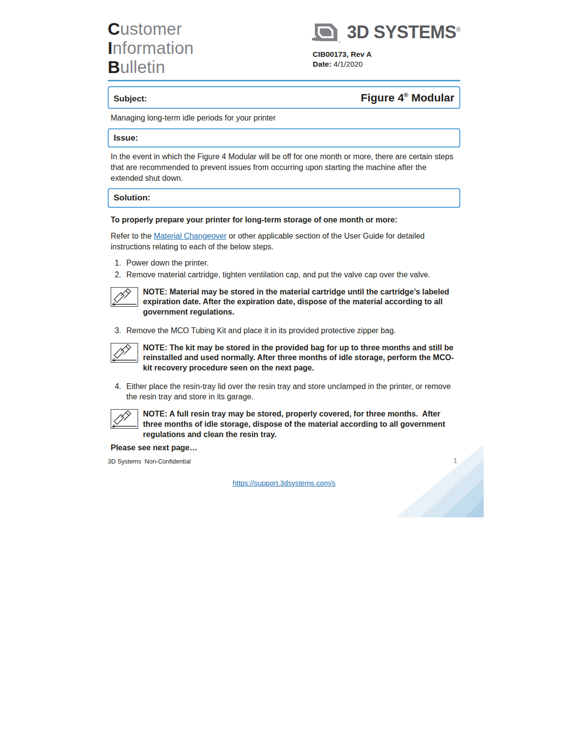Customer
Information
Bulletin
®
3D SYSTEMS®
CIB00173, Rev A
Date: 4/1/2020
Subject: Figure 4® Modular
Managing long-term idle periods for your printer
Issue:
In the event in which the Figure 4 Modular will be off for one month or more, there are certain steps that are recommended to prevent issues from occurring upon starting the machine after the extended shut down.
Solution:
To properly prepare your printer for long-term storage of one month or more:
Refer to the Material Changeover or other applicable section of the User Guide for detailed instructions relating to each of the below steps.
Power down the printer.
Remove material cartridge, tighten ventilation cap, and put the valve cap over the valve.
NOTE: Material may be stored in the material cartridge until the cartridge’s labeled expiration date. After the expiration date, dispose of the material according to all government regulations.
Remove the MCO Tubing Kit and place it in its provided protective zipper bag.
NOTE: The kit may be stored in the provided bag for up to three months and still be reinstalled and used normally. After three months of idle storage, perform the MCO-kit recovery procedure seen on the next page.
Either place the resin-tray lid over the resin tray and store unclamped in the printer, or remove the resin tray and store in its garage.
NOTE: A full resin tray may be stored, properly covered, for three months. After three months of idle storage, dispose of the material according to all government regulations and clean the resin tray.
Please see next page…
3D Systems Non-Confidential
1
https://support.3dsystems.com/s